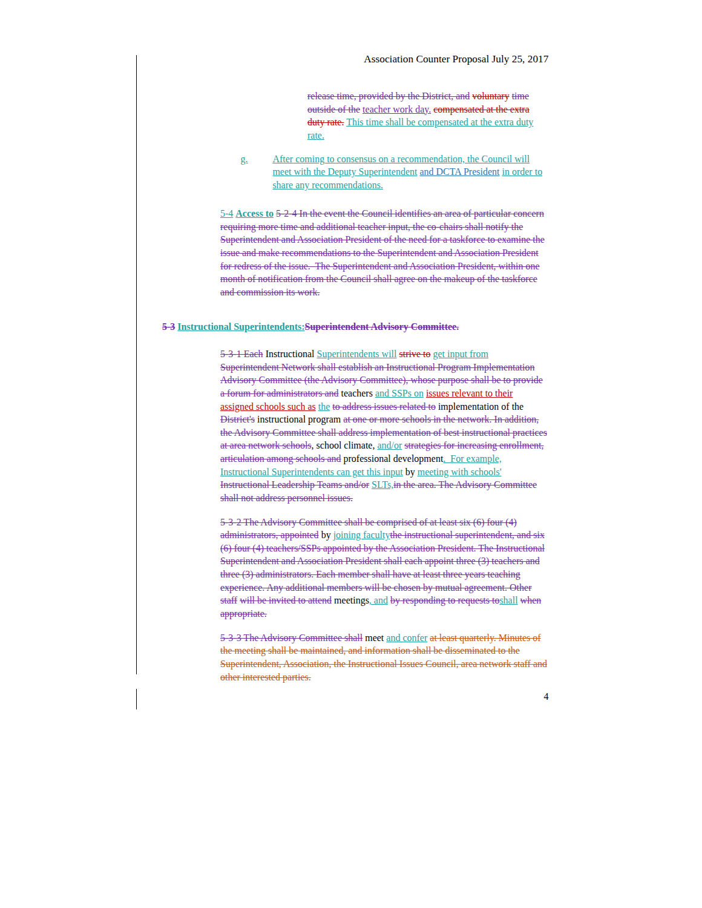Association Counter Proposal July 25, 2017
release time, provided by the District, and voluntary time outside of the teacher work day. compensated at the extra duty rate. This time shall be compensated at the extra duty rate.
g. After coming to consensus on a recommendation, the Council will meet with the Deputy Superintendent and DCTA President in order to share any recommendations.
5-4 Access to 5-2-4 In the event the Council identifies an area of particular concern requiring more time and additional teacher input, the co-chairs shall notify the Superintendent and Association President of the need for a taskforce to examine the issue and make recommendations to the Superintendent and Association President for redress of the issue. The Superintendent and Association President, within one month of notification from the Council shall agree on the makeup of the taskforce and commission its work.
5-3 Instructional Superintendents: Superintendent Advisory Committee.
5-3-1 Each Instructional Superintendents will strive to get input from Superintendent Network shall establish an Instructional Program Implementation Advisory Committee (the Advisory Committee), whose purpose shall be to provide a forum for administrators and teachers and SSPs on issues relevant to their assigned schools such as the to address issues related to implementation of the District's instructional program at one or more schools in the network. In addition, the Advisory Committee shall address implementation of best instructional practices at area network schools, school climate, and/or strategies for increasing enrollment, articulation among schools and professional development. For example, Instructional Superintendents can get this input by meeting with schools' Instructional Leadership Teams and/or SLTs, in the area. The Advisory Committee shall not address personnel issues.
5-3-2 The Advisory Committee shall be comprised of at least six (6) four (4) administrators, appointed by joining faculty the instructional superintendent, and six (6) four (4) teachers/SSPs appointed by the Association President. The Instructional Superintendent and Association President shall each appoint three (3) teachers and three (3) administrators. Each member shall have at least three years teaching experience. Any additional members will be chosen by mutual agreement. Other staff will be invited to attend meetings, and by responding to requests to shall when appropriate.
5-3-3 The Advisory Committee shall meet and confer at least quarterly. Minutes of the meeting shall be maintained, and information shall be disseminated to the Superintendent, Association, the Instructional Issues Council, area network staff and other interested parties.
4